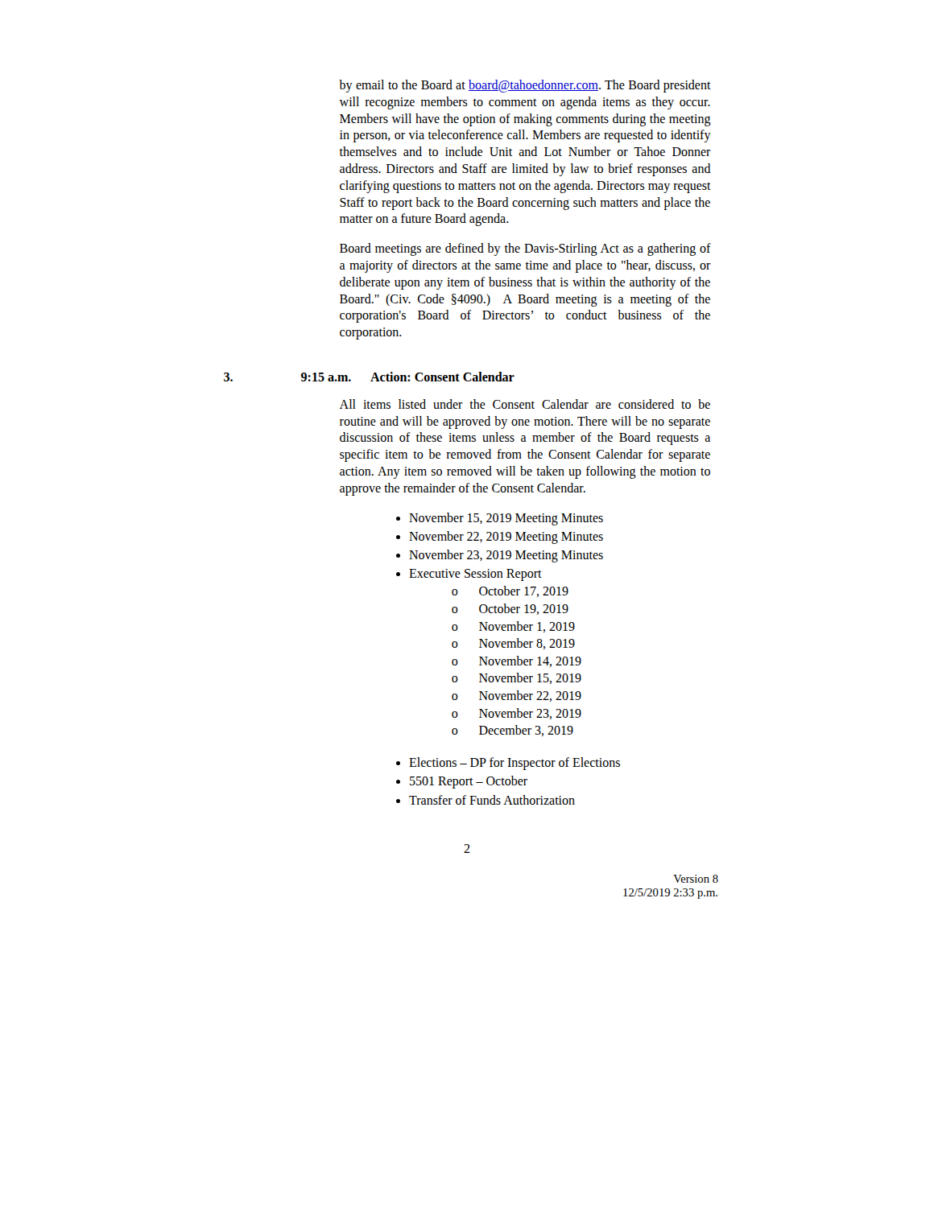by email to the Board at board@tahoedonner.com. The Board president will recognize members to comment on agenda items as they occur. Members will have the option of making comments during the meeting in person, or via teleconference call. Members are requested to identify themselves and to include Unit and Lot Number or Tahoe Donner address. Directors and Staff are limited by law to brief responses and clarifying questions to matters not on the agenda. Directors may request Staff to report back to the Board concerning such matters and place the matter on a future Board agenda.
Board meetings are defined by the Davis-Stirling Act as a gathering of a majority of directors at the same time and place to "hear, discuss, or deliberate upon any item of business that is within the authority of the Board." (Civ. Code §4090.) A Board meeting is a meeting of the corporation's Board of Directors’ to conduct business of the corporation.
3.
9:15 a.m.
Action: Consent Calendar
All items listed under the Consent Calendar are considered to be routine and will be approved by one motion. There will be no separate discussion of these items unless a member of the Board requests a specific item to be removed from the Consent Calendar for separate action. Any item so removed will be taken up following the motion to approve the remainder of the Consent Calendar.
November 15, 2019 Meeting Minutes
November 22, 2019 Meeting Minutes
November 23, 2019 Meeting Minutes
Executive Session Report
October 17, 2019
October 19, 2019
November 1, 2019
November 8, 2019
November 14, 2019
November 15, 2019
November 22, 2019
November 23, 2019
December 3, 2019
Elections – DP for Inspector of Elections
5501 Report – October
Transfer of Funds Authorization
2
Version 8
12/5/2019 2:33 p.m.